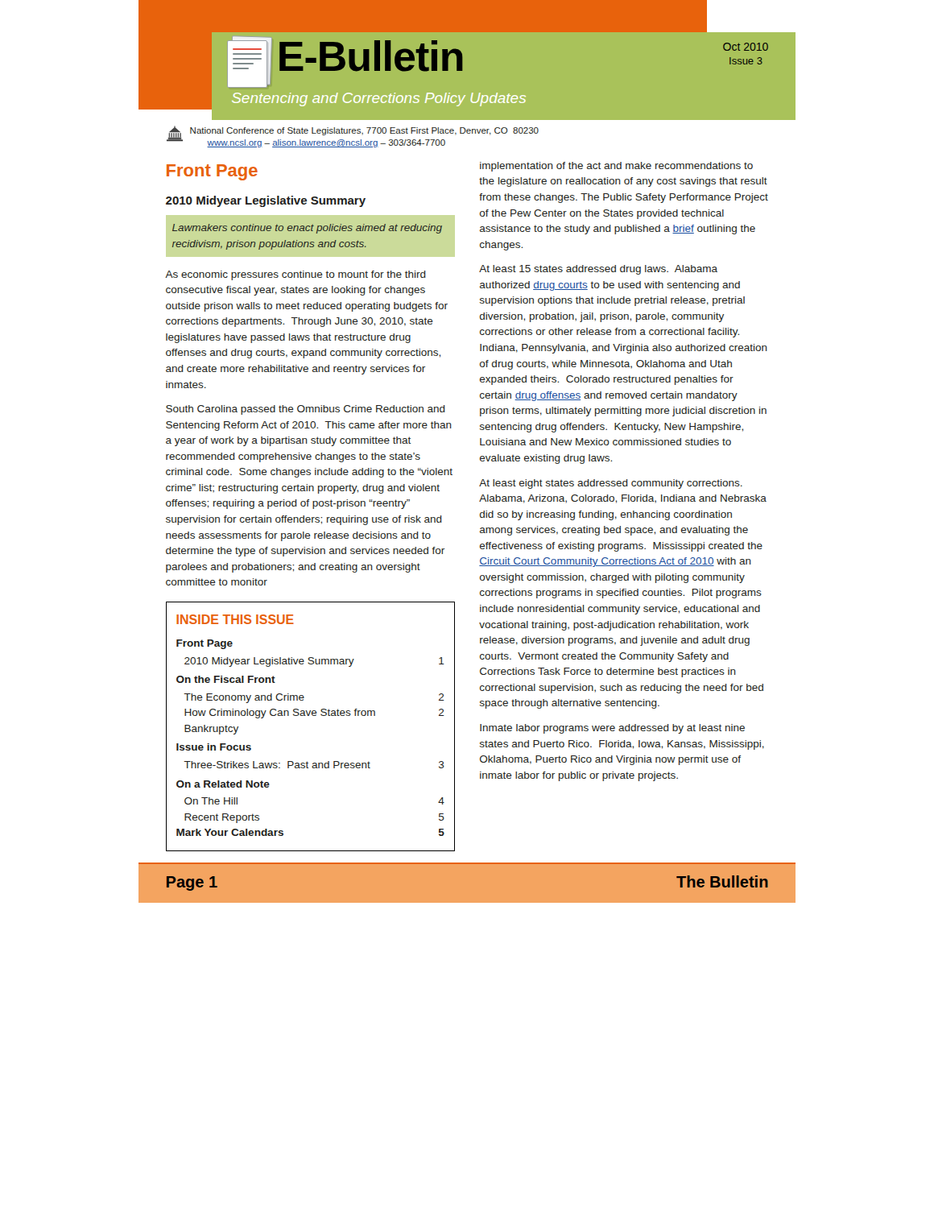E-Bulletin
Oct 2010
Issue 3
Sentencing and Corrections Policy Updates
National Conference of State Legislatures, 7700 East First Place, Denver, CO 80230
www.ncsl.org – alison.lawrence@ncsl.org – 303/364-7700
Front Page
2010 Midyear Legislative Summary
Lawmakers continue to enact policies aimed at reducing recidivism, prison populations and costs.
As economic pressures continue to mount for the third consecutive fiscal year, states are looking for changes outside prison walls to meet reduced operating budgets for corrections departments. Through June 30, 2010, state legislatures have passed laws that restructure drug offenses and drug courts, expand community corrections, and create more rehabilitative and reentry services for inmates.
South Carolina passed the Omnibus Crime Reduction and Sentencing Reform Act of 2010. This came after more than a year of work by a bipartisan study committee that recommended comprehensive changes to the state’s criminal code. Some changes include adding to the “violent crime” list; restructuring certain property, drug and violent offenses; requiring a period of post-prison “reentry” supervision for certain offenders; requiring use of risk and needs assessments for parole release decisions and to determine the type of supervision and services needed for parolees and probationers; and creating an oversight committee to monitor
INSIDE THIS ISSUE
Front Page
2010 Midyear Legislative Summary 1
On the Fiscal Front
The Economy and Crime 2
How Criminology Can Save States from Bankruptcy 2
Issue in Focus
Three-Strikes Laws: Past and Present 3
On a Related Note
On The Hill 4
Recent Reports 5
Mark Your Calendars 5
implementation of the act and make recommendations to the legislature on reallocation of any cost savings that result from these changes. The Public Safety Performance Project of the Pew Center on the States provided technical assistance to the study and published a brief outlining the changes.
At least 15 states addressed drug laws. Alabama authorized drug courts to be used with sentencing and supervision options that include pretrial release, pretrial diversion, probation, jail, prison, parole, community corrections or other release from a correctional facility. Indiana, Pennsylvania, and Virginia also authorized creation of drug courts, while Minnesota, Oklahoma and Utah expanded theirs. Colorado restructured penalties for certain drug offenses and removed certain mandatory prison terms, ultimately permitting more judicial discretion in sentencing drug offenders. Kentucky, New Hampshire, Louisiana and New Mexico commissioned studies to evaluate existing drug laws.
At least eight states addressed community corrections. Alabama, Arizona, Colorado, Florida, Indiana and Nebraska did so by increasing funding, enhancing coordination among services, creating bed space, and evaluating the effectiveness of existing programs. Mississippi created the Circuit Court Community Corrections Act of 2010 with an oversight commission, charged with piloting community corrections programs in specified counties. Pilot programs include nonresidential community service, educational and vocational training, post-adjudication rehabilitation, work release, diversion programs, and juvenile and adult drug courts. Vermont created the Community Safety and Corrections Task Force to determine best practices in correctional supervision, such as reducing the need for bed space through alternative sentencing.
Inmate labor programs were addressed by at least nine states and Puerto Rico. Florida, Iowa, Kansas, Mississippi, Oklahoma, Puerto Rico and Virginia now permit use of inmate labor for public or private projects.
Page 1
The Bulletin